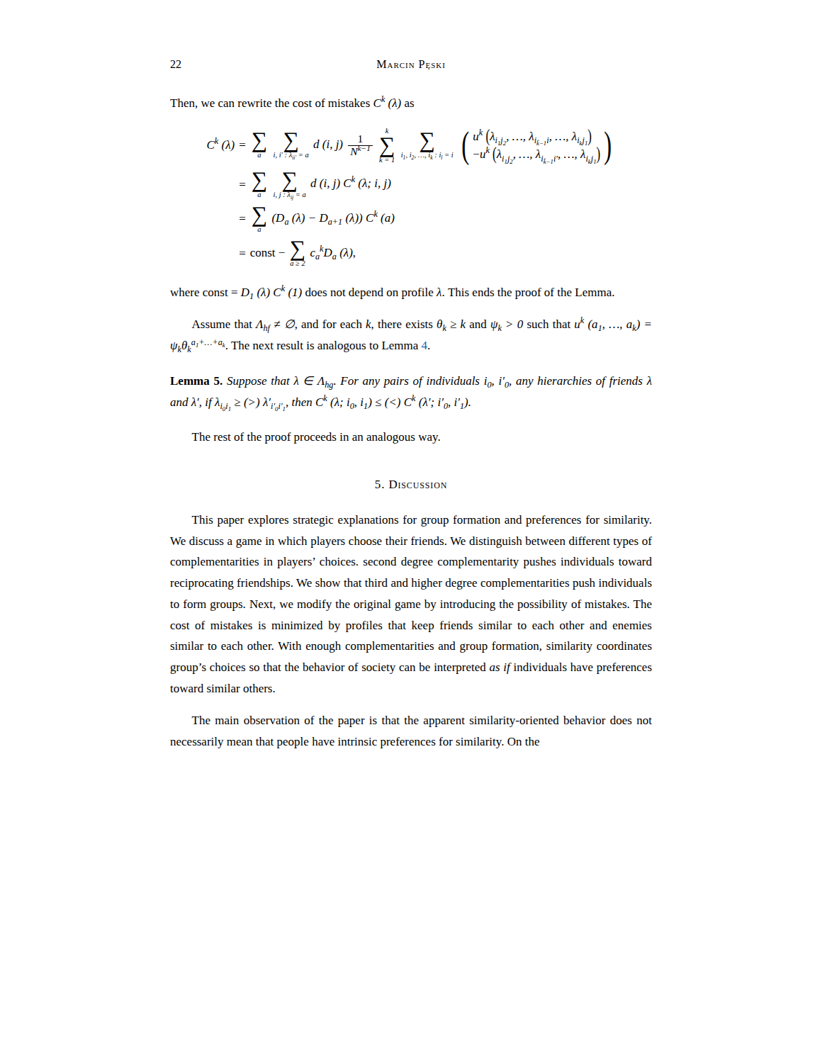22
Marcin Pęski
Then, we can rewrite the cost of mistakes Ck (λ) as
Ck (λ)
=
∑a ∑i, i′ : λii′ = a d (i, j) 1 Nk−1 k∑k̂ = 1 ∑i1, i2, …, ik : il = i ( uk (λi1j2, …, λik̂−1i, …, λikj1) −uk (λi1j2, …, λik̂−1i′, …, λikj1) )
=
∑a ∑i, j : λij = a d (i, j) Ck (λ; i, j)
=
∑a (Da (λ) − Da+1 (λ)) Ck (a)
=
const − ∑a ≥ 2 cakDa (λ),
where const = D1 (λ) Ck (1) does not depend on profile λ. This ends the proof of the Lemma.
Assume that Λhf ≠ ∅, and for each k, there exists θk ≥ k and ψk > 0 such that uk (a1, …, ak) = ψkθka1+…+ak. The next result is analogous to Lemma 4.
Lemma 5. Suppose that λ ∈ Λhg. For any pairs of individuals i0, i′0, any hierarchies of friends λ and λ′, if λi0i1 ≥ (>) λ′i′0i′1, then Ck (λ; i0, i1) ≤ (<) Ck (λ′; i′0, i′1).
The rest of the proof proceeds in an analogous way.
5. Discussion
This paper explores strategic explanations for group formation and preferences for similarity. We discuss a game in which players choose their friends. We distinguish between different types of complementarities in players’ choices. second degree complementarity pushes individuals toward reciprocating friendships. We show that third and higher degree complementarities push individuals to form groups. Next, we modify the original game by introducing the possibility of mistakes. The cost of mistakes is minimized by profiles that keep friends similar to each other and enemies similar to each other. With enough complementarities and group formation, similarity coordinates group’s choices so that the behavior of society can be interpreted as if individuals have preferences toward similar others.
The main observation of the paper is that the apparent similarity-oriented behavior does not necessarily mean that people have intrinsic preferences for similarity. On the